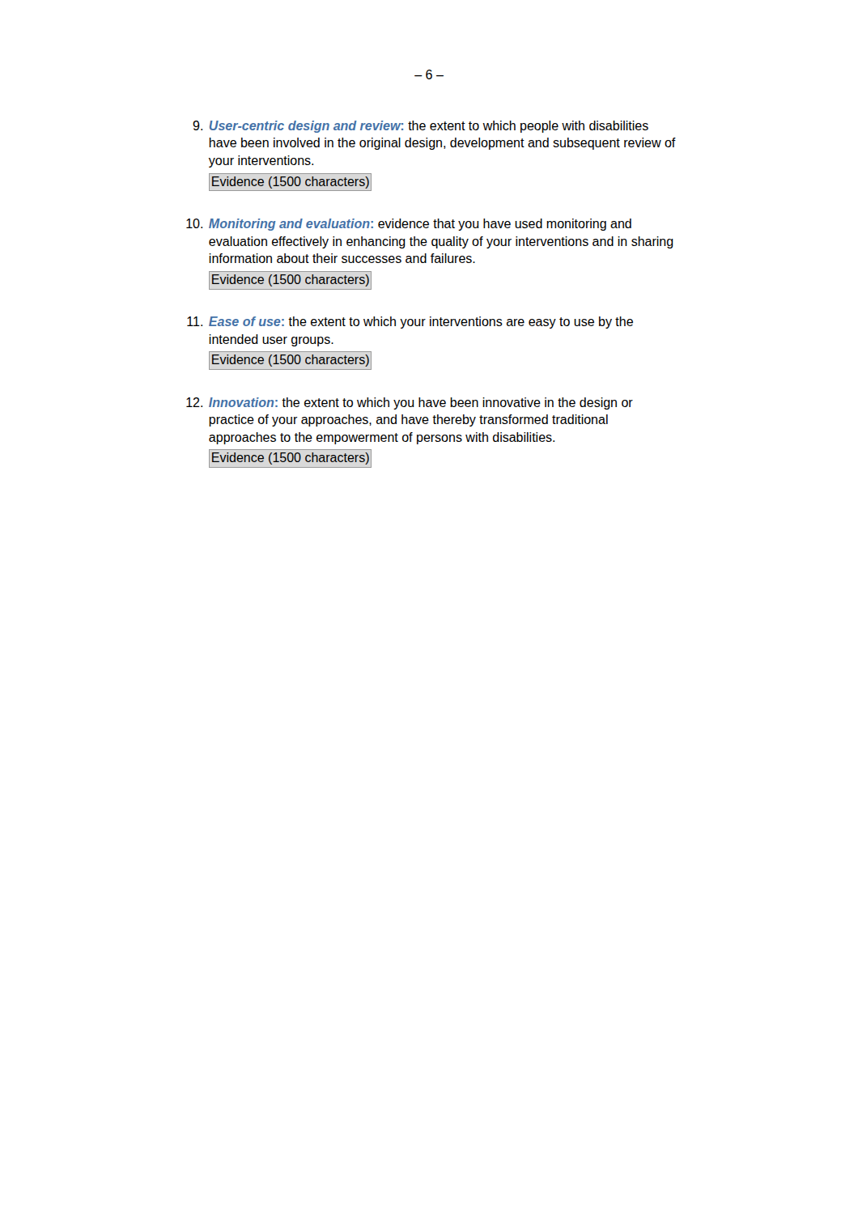– 6 –
9. User-centric design and review: the extent to which people with disabilities have been involved in the original design, development and subsequent review of your interventions.
Evidence (1500 characters)
10. Monitoring and evaluation: evidence that you have used monitoring and evaluation effectively in enhancing the quality of your interventions and in sharing information about their successes and failures.
Evidence (1500 characters)
11. Ease of use: the extent to which your interventions are easy to use by the intended user groups.
Evidence (1500 characters)
12. Innovation: the extent to which you have been innovative in the design or practice of your approaches, and have thereby transformed traditional approaches to the empowerment of persons with disabilities.
Evidence (1500 characters)